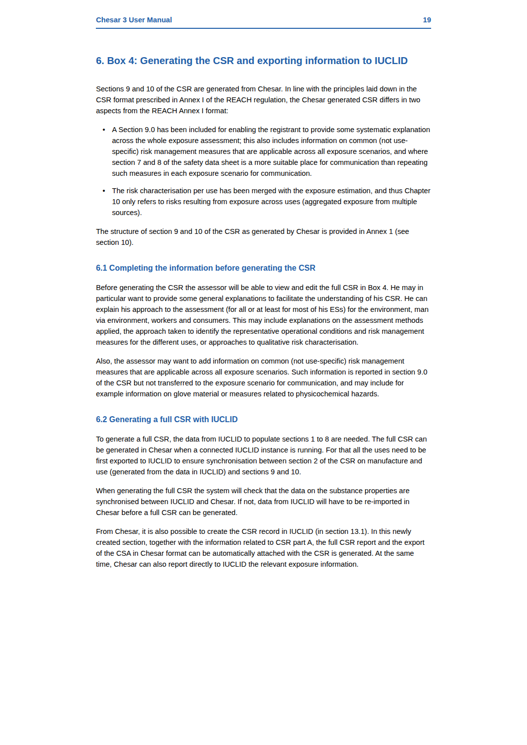Chesar 3 User Manual 19
6. Box 4: Generating the CSR and exporting information to IUCLID
Sections 9 and 10 of the CSR are generated from Chesar. In line with the principles laid down in the CSR format prescribed in Annex I of the REACH regulation, the Chesar generated CSR differs in two aspects from the REACH Annex I format:
A Section 9.0 has been included for enabling the registrant to provide some systematic explanation across the whole exposure assessment; this also includes information on common (not use-specific) risk management measures that are applicable across all exposure scenarios, and where section 7 and 8 of the safety data sheet is a more suitable place for communication than repeating such measures in each exposure scenario for communication.
The risk characterisation per use has been merged with the exposure estimation, and thus Chapter 10 only refers to risks resulting from exposure across uses (aggregated exposure from multiple sources).
The structure of section 9 and 10 of the CSR as generated by Chesar is provided in Annex 1 (see section 10).
6.1 Completing the information before generating the CSR
Before generating the CSR the assessor will be able to view and edit the full CSR in Box 4. He may in particular want to provide some general explanations to facilitate the understanding of his CSR. He can explain his approach to the assessment (for all or at least for most of his ESs) for the environment, man via environment, workers and consumers. This may include explanations on the assessment methods applied, the approach taken to identify the representative operational conditions and risk management measures for the different uses, or approaches to qualitative risk characterisation.
Also, the assessor may want to add information on common (not use-specific) risk management measures that are applicable across all exposure scenarios. Such information is reported in section 9.0 of the CSR but not transferred to the exposure scenario for communication, and may include for example information on glove material or measures related to physicochemical hazards.
6.2 Generating a full CSR with IUCLID
To generate a full CSR, the data from IUCLID to populate sections 1 to 8 are needed. The full CSR can be generated in Chesar when a connected IUCLID instance is running. For that all the uses need to be first exported to IUCLID to ensure synchronisation between section 2 of the CSR on manufacture and use (generated from the data in IUCLID) and sections 9 and 10.
When generating the full CSR the system will check that the data on the substance properties are synchronised between IUCLID and Chesar. If not, data from IUCLID will have to be re-imported in Chesar before a full CSR can be generated.
From Chesar, it is also possible to create the CSR record in IUCLID (in section 13.1). In this newly created section, together with the information related to CSR part A, the full CSR report and the export of the CSA in Chesar format can be automatically attached with the CSR is generated. At the same time, Chesar can also report directly to IUCLID the relevant exposure information.